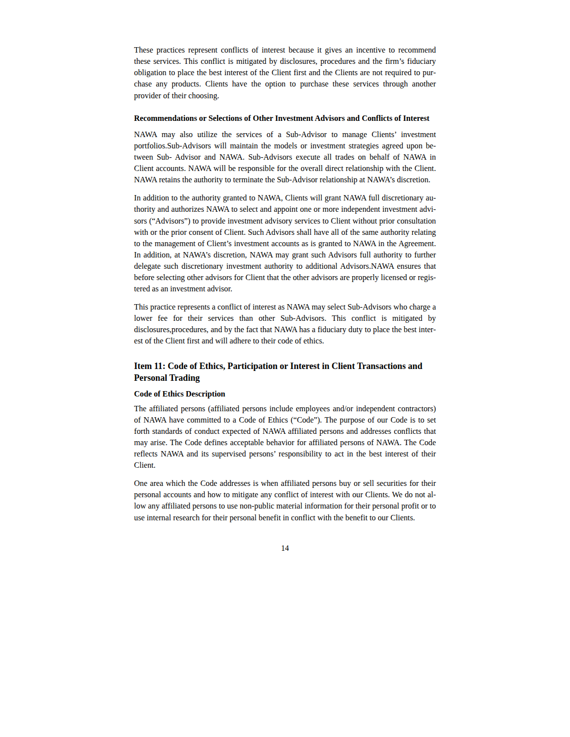These practices represent conflicts of interest because it gives an incentive to recommend these services. This conflict is mitigated by disclosures, procedures and the firm’s fiduciary obligation to place the best interest of the Client first and the Clients are not required to purchase any products. Clients have the option to purchase these services through another provider of their choosing.
Recommendations or Selections of Other Investment Advisors and Conflicts of Interest
NAWA may also utilize the services of a Sub-Advisor to manage Clients’ investment portfolios.Sub-Advisors will maintain the models or investment strategies agreed upon between Sub- Advisor and NAWA. Sub-Advisors execute all trades on behalf of NAWA in Client accounts. NAWA will be responsible for the overall direct relationship with the Client. NAWA retains the authority to terminate the Sub-Advisor relationship at NAWA’s discretion.
In addition to the authority granted to NAWA, Clients will grant NAWA full discretionary authority and authorizes NAWA to select and appoint one or more independent investment advisors (“Advisors”) to provide investment advisory services to Client without prior consultation with or the prior consent of Client. Such Advisors shall have all of the same authority relating to the management of Client’s investment accounts as is granted to NAWA in the Agreement. In addition, at NAWA’s discretion, NAWA may grant such Advisors full authority to further delegate such discretionary investment authority to additional Advisors.NAWA ensures that before selecting other advisors for Client that the other advisors are properly licensed or registered as an investment advisor.
This practice represents a conflict of interest as NAWA may select Sub-Advisors who charge a lower fee for their services than other Sub-Advisors. This conflict is mitigated by disclosures,procedures, and by the fact that NAWA has a fiduciary duty to place the best interest of the Client first and will adhere to their code of ethics.
Item 11: Code of Ethics, Participation or Interest in Client Transactions and Personal Trading
Code of Ethics Description
The affiliated persons (affiliated persons include employees and/or independent contractors) of NAWA have committed to a Code of Ethics (“Code”). The purpose of our Code is to set forth standards of conduct expected of NAWA affiliated persons and addresses conflicts that may arise. The Code defines acceptable behavior for affiliated persons of NAWA. The Code reflects NAWA and its supervised persons’ responsibility to act in the best interest of their Client.
One area which the Code addresses is when affiliated persons buy or sell securities for their personal accounts and how to mitigate any conflict of interest with our Clients. We do not allow any affiliated persons to use non-public material information for their personal profit or to use internal research for their personal benefit in conflict with the benefit to our Clients.
14